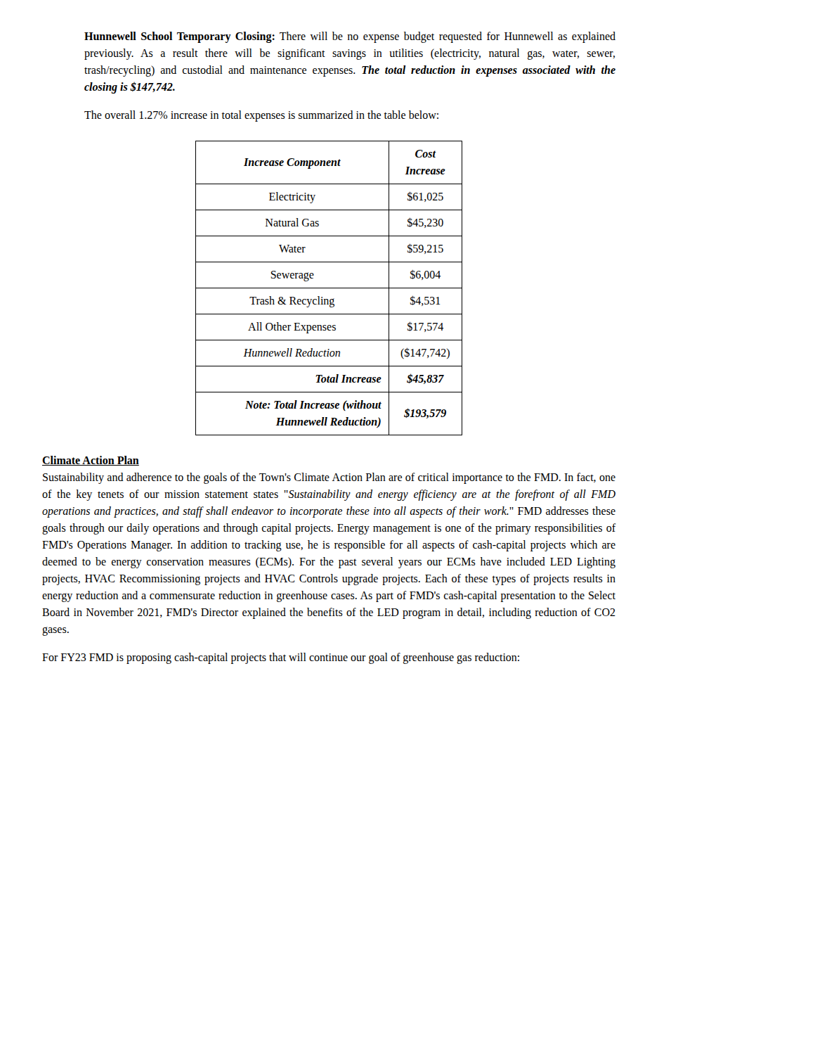Hunnewell School Temporary Closing: There will be no expense budget requested for Hunnewell as explained previously. As a result there will be significant savings in utilities (electricity, natural gas, water, sewer, trash/recycling) and custodial and maintenance expenses. The total reduction in expenses associated with the closing is $147,742.
The overall 1.27% increase in total expenses is summarized in the table below:
| Increase Component | Cost Increase |
| --- | --- |
| Electricity | $61,025 |
| Natural Gas | $45,230 |
| Water | $59,215 |
| Sewerage | $6,004 |
| Trash & Recycling | $4,531 |
| All Other Expenses | $17,574 |
| Hunnewell Reduction | ($147,742) |
| Total Increase | $45,837 |
| Note: Total Increase (without Hunnewell Reduction) | $193,579 |
Climate Action Plan
Sustainability and adherence to the goals of the Town's Climate Action Plan are of critical importance to the FMD. In fact, one of the key tenets of our mission statement states "Sustainability and energy efficiency are at the forefront of all FMD operations and practices, and staff shall endeavor to incorporate these into all aspects of their work." FMD addresses these goals through our daily operations and through capital projects. Energy management is one of the primary responsibilities of FMD's Operations Manager. In addition to tracking use, he is responsible for all aspects of cash-capital projects which are deemed to be energy conservation measures (ECMs). For the past several years our ECMs have included LED Lighting projects, HVAC Recommissioning projects and HVAC Controls upgrade projects. Each of these types of projects results in energy reduction and a commensurate reduction in greenhouse cases. As part of FMD's cash-capital presentation to the Select Board in November 2021, FMD's Director explained the benefits of the LED program in detail, including reduction of CO2 gases.
For FY23 FMD is proposing cash-capital projects that will continue our goal of greenhouse gas reduction: